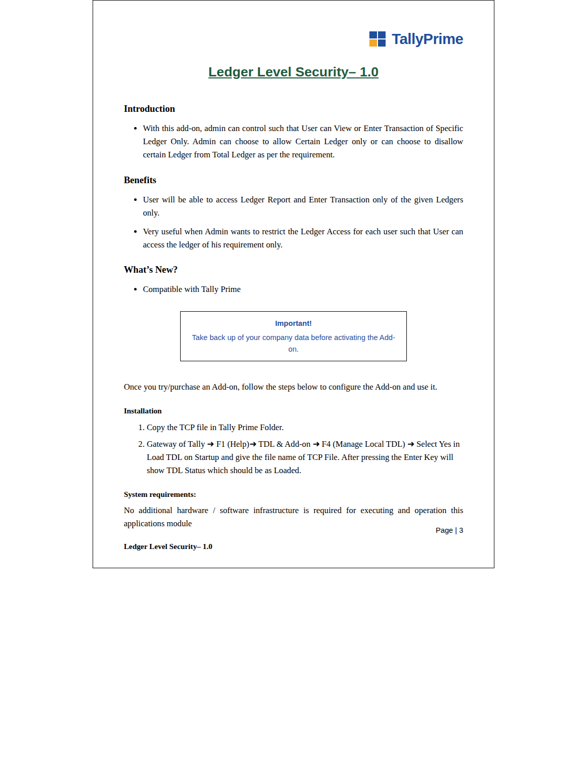Tally Prime
Ledger Level Security– 1.0
Introduction
With this add-on, admin can control such that User can View or Enter Transaction of Specific Ledger Only. Admin can choose to allow Certain Ledger only or can choose to disallow certain Ledger from Total Ledger as per the requirement.
Benefits
User will be able to access Ledger Report and Enter Transaction only of the given Ledgers only.
Very useful when Admin wants to restrict the Ledger Access for each user such that User can access the ledger of his requirement only.
What’s New?
Compatible with Tally Prime
Important! Take back up of your company data before activating the Add-on.
Once you try/purchase an Add-on, follow the steps below to configure the Add-on and use it.
Installation
Copy the TCP file in Tally Prime Folder.
Gateway of Tally ➜ F1 (Help)➜ TDL & Add-on ➜ F4 (Manage Local TDL) ➜ Select Yes in Load TDL on Startup and give the file name of TCP File. After pressing the Enter Key will show TDL Status which should be as Loaded.
System requirements:
No additional hardware / software infrastructure is required for executing and operation this applications module
Page | 3
Ledger Level Security– 1.0